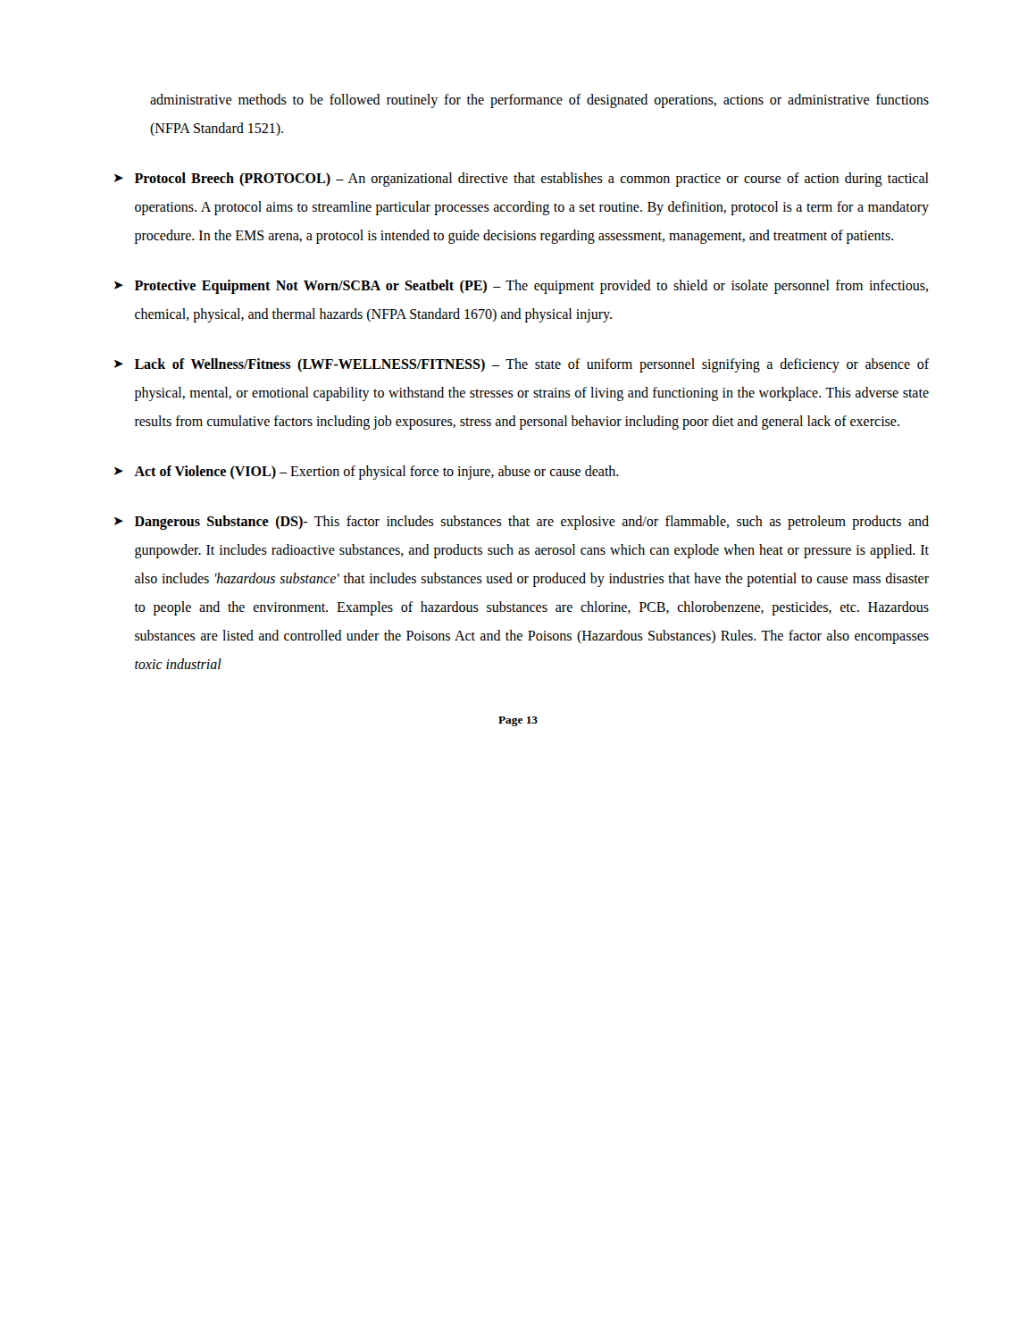administrative methods to be followed routinely for the performance of designated operations, actions or administrative functions (NFPA Standard 1521).
Protocol Breech (PROTOCOL) – An organizational directive that establishes a common practice or course of action during tactical operations. A protocol aims to streamline particular processes according to a set routine. By definition, protocol is a term for a mandatory procedure. In the EMS arena, a protocol is intended to guide decisions regarding assessment, management, and treatment of patients.
Protective Equipment Not Worn/SCBA or Seatbelt (PE) – The equipment provided to shield or isolate personnel from infectious, chemical, physical, and thermal hazards (NFPA Standard 1670) and physical injury.
Lack of Wellness/Fitness (LWF-WELLNESS/FITNESS) – The state of uniform personnel signifying a deficiency or absence of physical, mental, or emotional capability to withstand the stresses or strains of living and functioning in the workplace. This adverse state results from cumulative factors including job exposures, stress and personal behavior including poor diet and general lack of exercise.
Act of Violence (VIOL) – Exertion of physical force to injure, abuse or cause death.
Dangerous Substance (DS)- This factor includes substances that are explosive and/or flammable, such as petroleum products and gunpowder. It includes radioactive substances, and products such as aerosol cans which can explode when heat or pressure is applied. It also includes 'hazardous substance' that includes substances used or produced by industries that have the potential to cause mass disaster to people and the environment. Examples of hazardous substances are chlorine, PCB, chlorobenzene, pesticides, etc. Hazardous substances are listed and controlled under the Poisons Act and the Poisons (Hazardous Substances) Rules. The factor also encompasses toxic industrial
Page 13